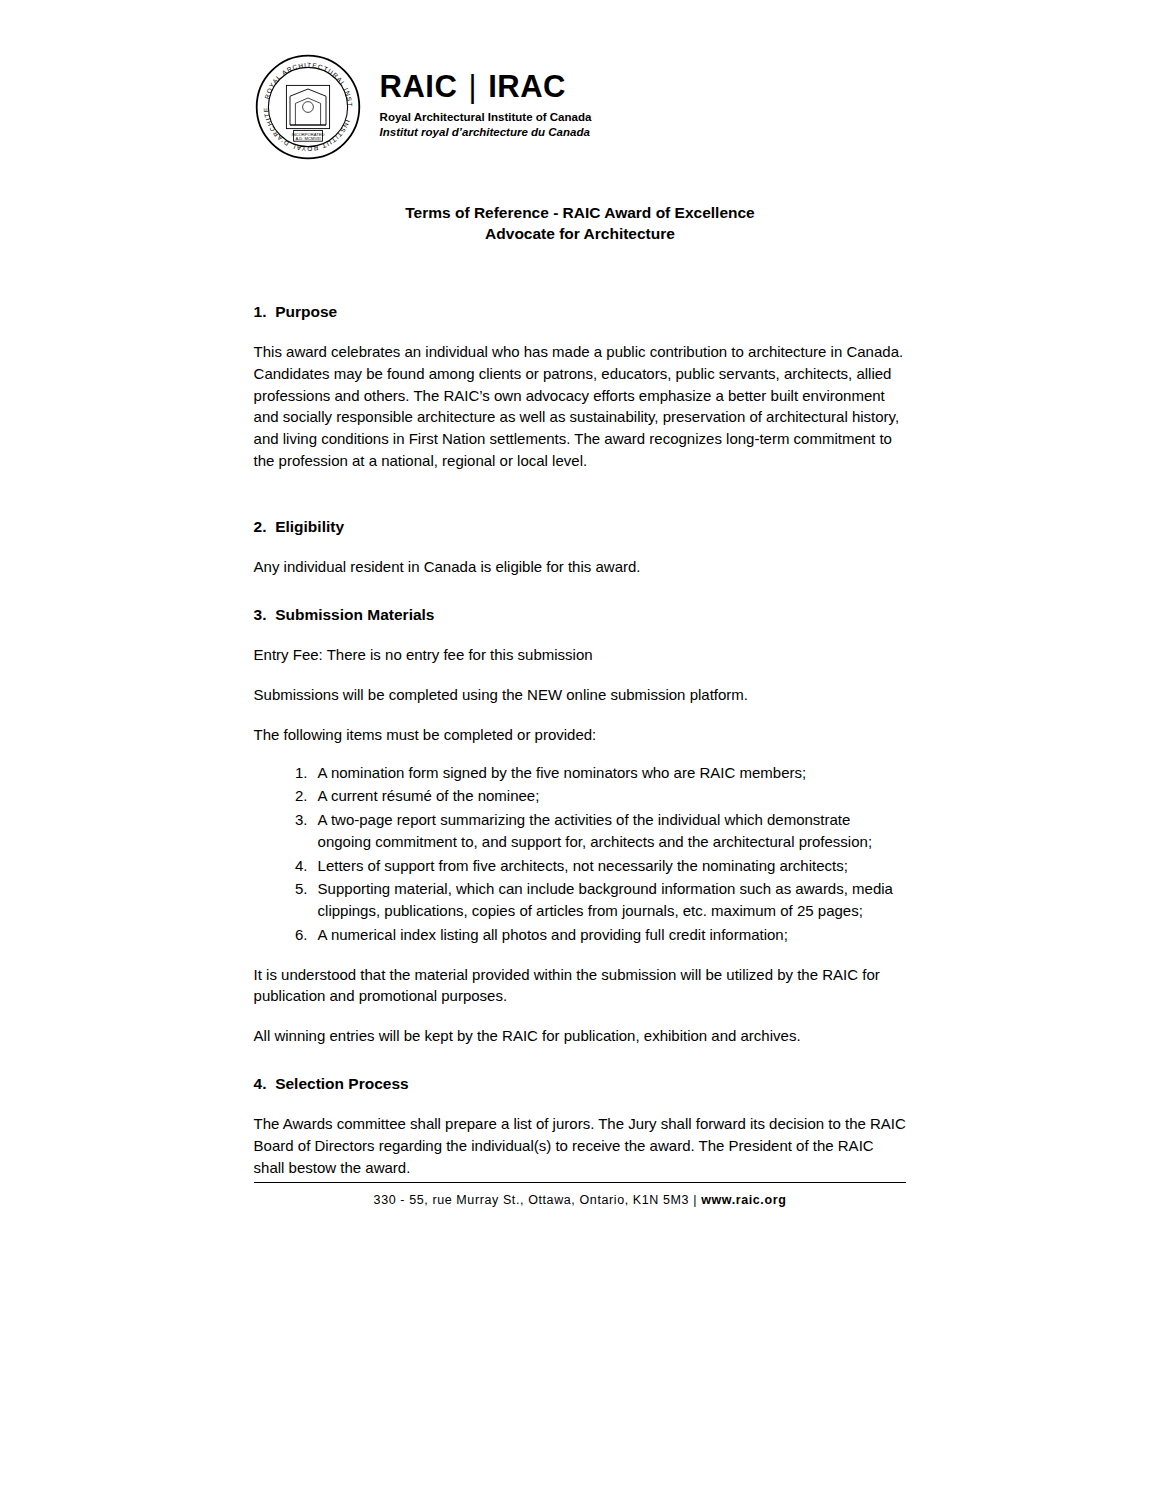ROYAL ARCHITECTURAL INSTITUTE INSTITUT ROYAL D'ARCHITECTURE INCORPORATED A.D. MCMVIII
RAIC | IRAC
Royal Architectural Institute of Canada
Institut royal d’architecture du Canada
Terms of Reference - RAIC Award of Excellence Advocate for Architecture
1. Purpose
This award celebrates an individual who has made a public contribution to architecture in Canada. Candidates may be found among clients or patrons, educators, public servants, architects, allied professions and others. The RAIC’s own advocacy efforts emphasize a better built environment and socially responsible architecture as well as sustainability, preservation of architectural history, and living conditions in First Nation settlements. The award recognizes long-term commitment to the profession at a national, regional or local level.
2. Eligibility
Any individual resident in Canada is eligible for this award.
3. Submission Materials
Entry Fee: There is no entry fee for this submission
Submissions will be completed using the NEW online submission platform.
The following items must be completed or provided:
A nomination form signed by the five nominators who are RAIC members;
A current résumé of the nominee;
A two-page report summarizing the activities of the individual which demonstrate ongoing commitment to, and support for, architects and the architectural profession;
Letters of support from five architects, not necessarily the nominating architects;
Supporting material, which can include background information such as awards, media clippings, publications, copies of articles from journals, etc. maximum of 25 pages;
A numerical index listing all photos and providing full credit information;
It is understood that the material provided within the submission will be utilized by the RAIC for publication and promotional purposes.
All winning entries will be kept by the RAIC for publication, exhibition and archives.
4. Selection Process
The Awards committee shall prepare a list of jurors. The Jury shall forward its decision to the RAIC Board of Directors regarding the individual(s) to receive the award. The President of the RAIC shall bestow the award.
330 - 55, rue Murray St., Ottawa, Ontario, K1N 5M3 | www.raic.org